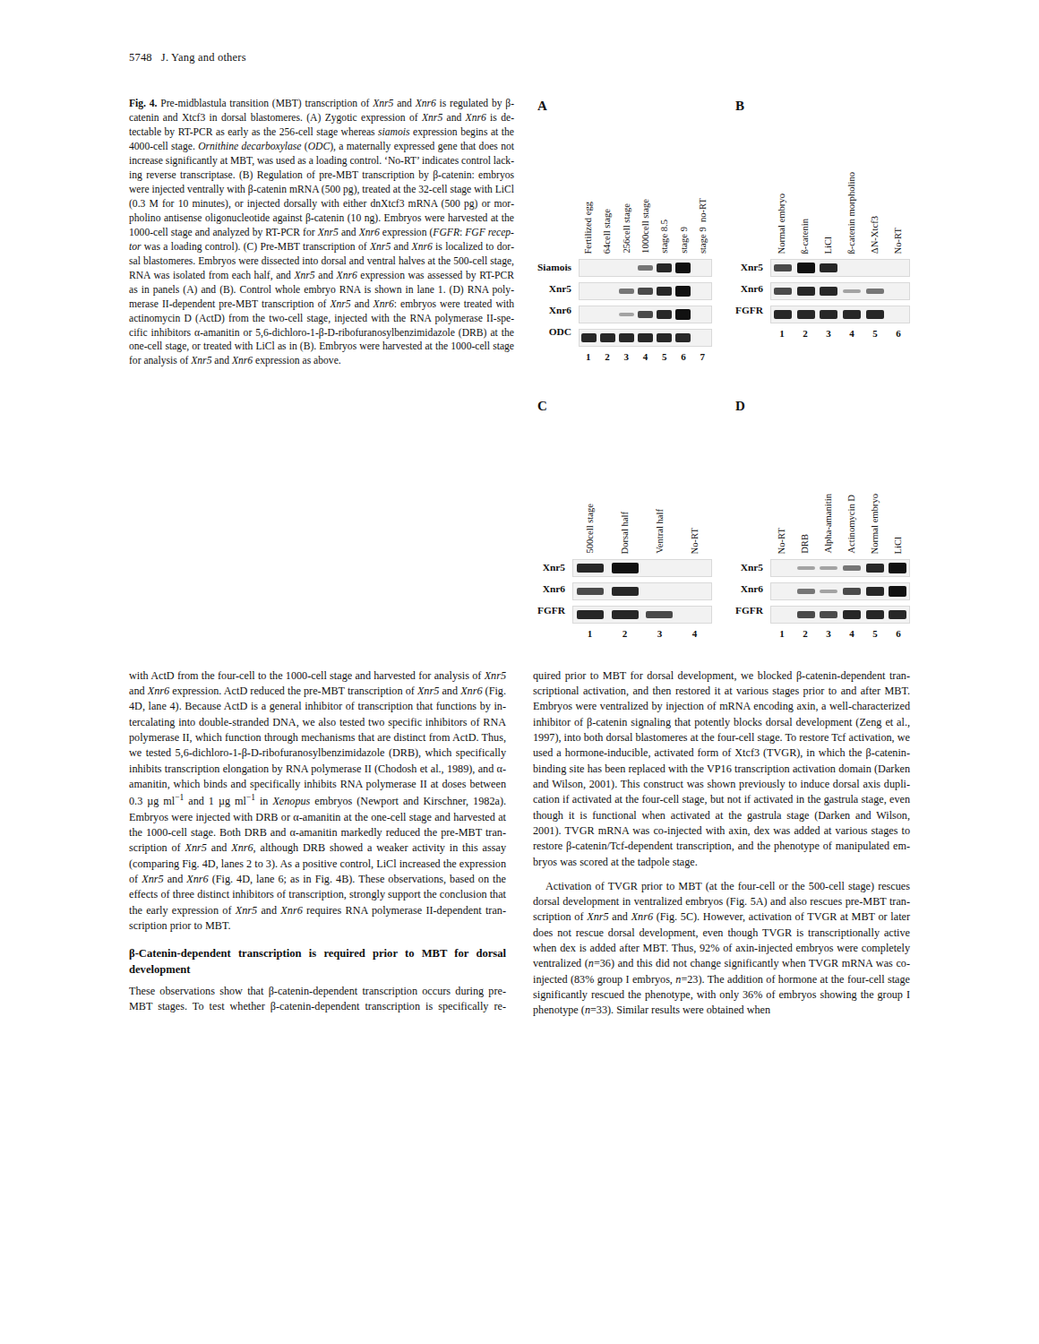5748 J. Yang and others
Fig. 4. Pre-midblastula transition (MBT) transcription of Xnr5 and Xnr6 is regulated by β-catenin and Xtcf3 in dorsal blastomeres. (A) Zygotic expression of Xnr5 and Xnr6 is detectable by RT-PCR as early as the 256-cell stage whereas siamois expression begins at the 4000-cell stage. Ornithine decarboxylase (ODC), a maternally expressed gene that does not increase significantly at MBT, was used as a loading control. ‘No-RT’ indicates control lacking reverse transcriptase. (B) Regulation of pre-MBT transcription by β-catenin: embryos were injected ventrally with β-catenin mRNA (500 pg), treated at the 32-cell stage with LiCl (0.3 M for 10 minutes), or injected dorsally with either dnXtcf3 mRNA (500 pg) or morpholino antisense oligonucleotide against β-catenin (10 ng). Embryos were harvested at the 1000-cell stage and analyzed by RT-PCR for Xnr5 and Xnr6 expression (FGFR: FGF receptor was a loading control). (C) Pre-MBT transcription of Xnr5 and Xnr6 is localized to dorsal blastomeres. Embryos were dissected into dorsal and ventral halves at the 500-cell stage, RNA was isolated from each half, and Xnr5 and Xnr6 expression was assessed by RT-PCR as in panels (A) and (B). Control whole embryo RNA is shown in lane 1. (D) RNA polymerase II-dependent pre-MBT transcription of Xnr5 and Xnr6: embryos were treated with actinomycin D (ActD) from the two-cell stage, injected with the RNA polymerase II-specific inhibitors α-amanitin or 5,6-dichloro-1-β-D-ribofuranosylbenzimidazole (DRB) at the one-cell stage, or treated with LiCl as in (B). Embryos were harvested at the 1000-cell stage for analysis of Xnr5 and Xnr6 expression as above.
A
Fertilized egg 64cell stage 256cell stage 1000cell stage stage 8.5 stage 9 stage 9 no-RT
Siamois
Xnr5
Xnr6
ODC
1234567
B
Normal embryo ß-catenin LiCl ß-catenin morpholino ΔN-Xtcf3 No-RT
Xnr5
Xnr6
FGFR
123456
C
500cell stage Dorsal half Ventral half No-RT
Xnr5
Xnr6
FGFR
1234
D
No-RT DRB Alpha-amanitin Actinomycin D Normal embryo LiCl
Xnr5
Xnr6
FGFR
123456
with ActD from the four-cell to the 1000-cell stage and harvested for analysis of Xnr5 and Xnr6 expression. ActD reduced the pre-MBT transcription of Xnr5 and Xnr6 (Fig. 4D, lane 4). Because ActD is a general inhibitor of transcription that functions by intercalating into double-stranded DNA, we also tested two specific inhibitors of RNA polymerase II, which function through mechanisms that are distinct from ActD. Thus, we tested 5,6-dichloro-1-β-D-ribofuranosylbenzimidazole (DRB), which specifically inhibits transcription elongation by RNA polymerase II (Chodosh et al., 1989), and α-amanitin, which binds and specifically inhibits RNA polymerase II at doses between 0.3 µg ml−1 and 1 µg ml−1 in Xenopus embryos (Newport and Kirschner, 1982a). Embryos were injected with DRB or α-amanitin at the one-cell stage and harvested at the 1000-cell stage. Both DRB and α-amanitin markedly reduced the pre-MBT transcription of Xnr5 and Xnr6, although DRB showed a weaker activity in this assay (comparing Fig. 4D, lanes 2 to 3). As a positive control, LiCl increased the expression of Xnr5 and Xnr6 (Fig. 4D, lane 6; as in Fig. 4B). These observations, based on the effects of three distinct inhibitors of transcription, strongly support the conclusion that the early expression of Xnr5 and Xnr6 requires RNA polymerase II-dependent transcription prior to MBT.
β-Catenin-dependent transcription is required prior to MBT for dorsal development
These observations show that β-catenin-dependent transcription occurs during pre-MBT stages. To test whether β-catenin-dependent transcription is specifically required prior to MBT for dorsal development, we blocked β-catenin-dependent transcriptional activation, and then restored it at various stages prior to and after MBT. Embryos were ventralized by injection of mRNA encoding axin, a well-characterized inhibitor of β-catenin signaling that potently blocks dorsal development (Zeng et al., 1997), into both dorsal blastomeres at the four-cell stage. To restore Tcf activation, we used a hormone-inducible, activated form of Xtcf3 (TVGR), in which the β-catenin-binding site has been replaced with the VP16 transcription activation domain (Darken and Wilson, 2001). This construct was shown previously to induce dorsal axis duplication if activated at the four-cell stage, but not if activated in the gastrula stage, even though it is functional when activated at the gastrula stage (Darken and Wilson, 2001). TVGR mRNA was co-injected with axin, dex was added at various stages to restore β-catenin/Tcf-dependent transcription, and the phenotype of manipulated embryos was scored at the tadpole stage.
Activation of TVGR prior to MBT (at the four-cell or the 500-cell stage) rescues dorsal development in ventralized embryos (Fig. 5A) and also rescues pre-MBT transcription of Xnr5 and Xnr6 (Fig. 5C). However, activation of TVGR at MBT or later does not rescue dorsal development, even though TVGR is transcriptionally active when dex is added after MBT. Thus, 92% of axin-injected embryos were completely ventralized (n=36) and this did not change significantly when TVGR mRNA was co-injected (83% group I embryos, n=23). The addition of hormone at the four-cell stage significantly rescued the phenotype, with only 36% of embryos showing the group I phenotype (n=33). Similar results were obtained when